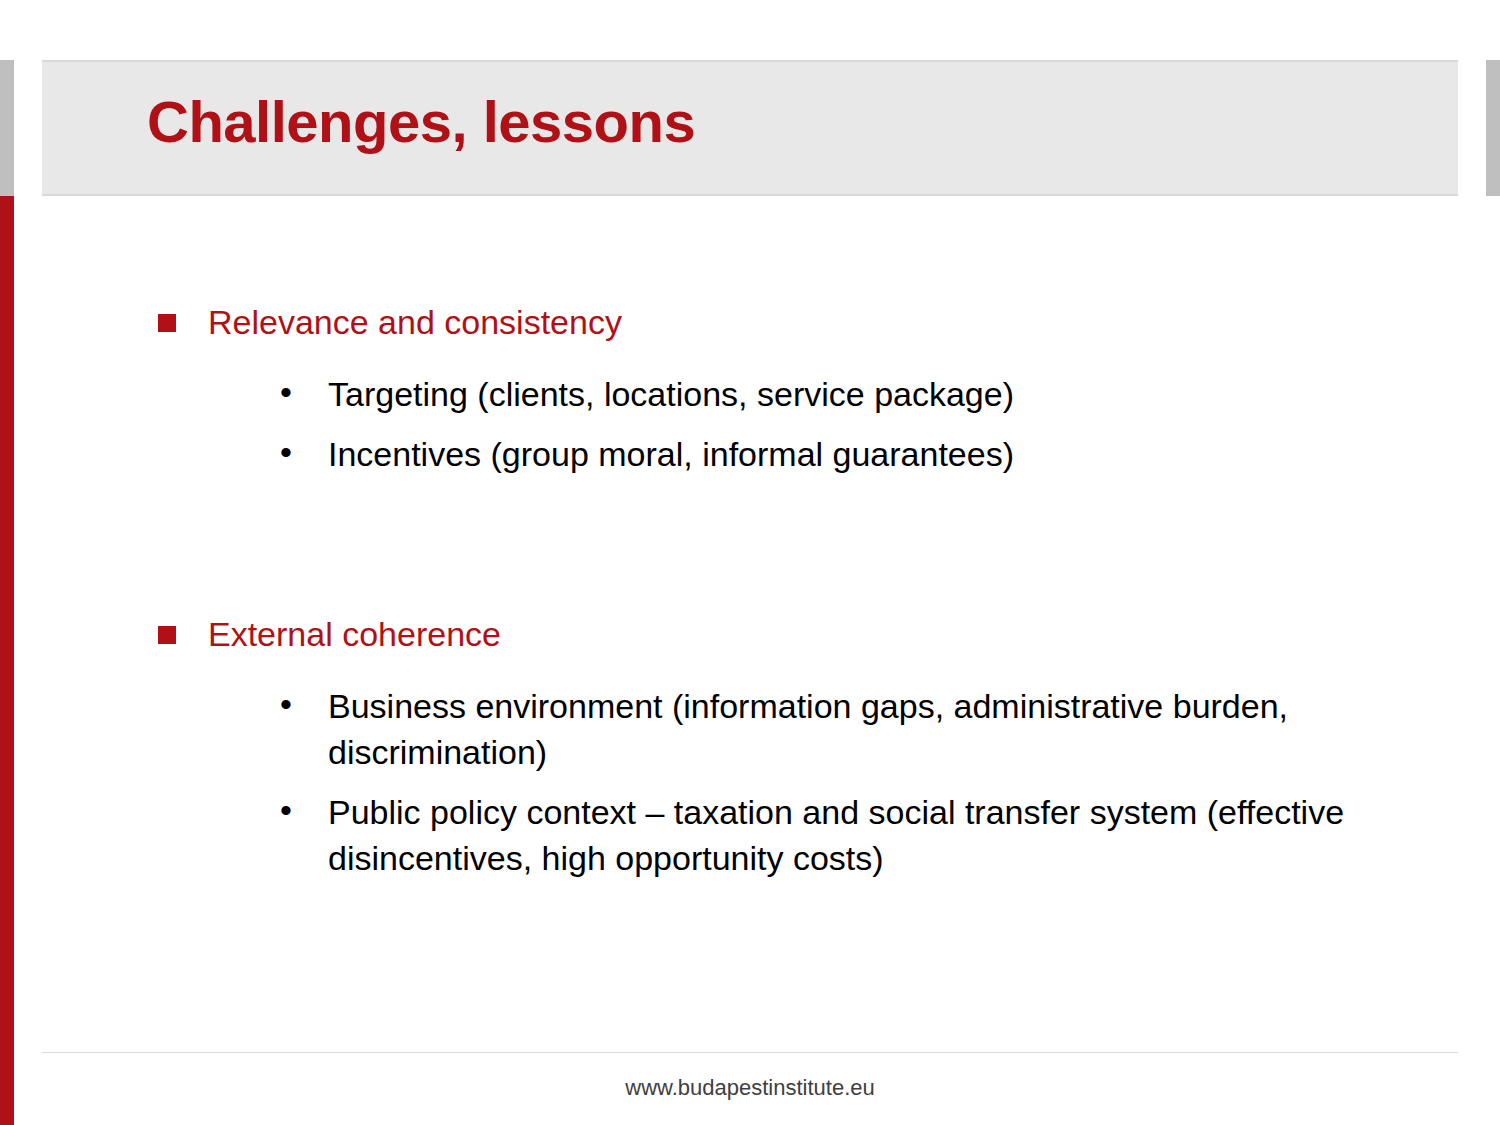Challenges, lessons
Relevance and consistency
Targeting (clients, locations, service package)
Incentives (group moral, informal guarantees)
External coherence
Business environment (information gaps, administrative burden, discrimination)
Public policy context – taxation and social transfer system (effective disincentives, high opportunity costs)
www.budapestinstitute.eu